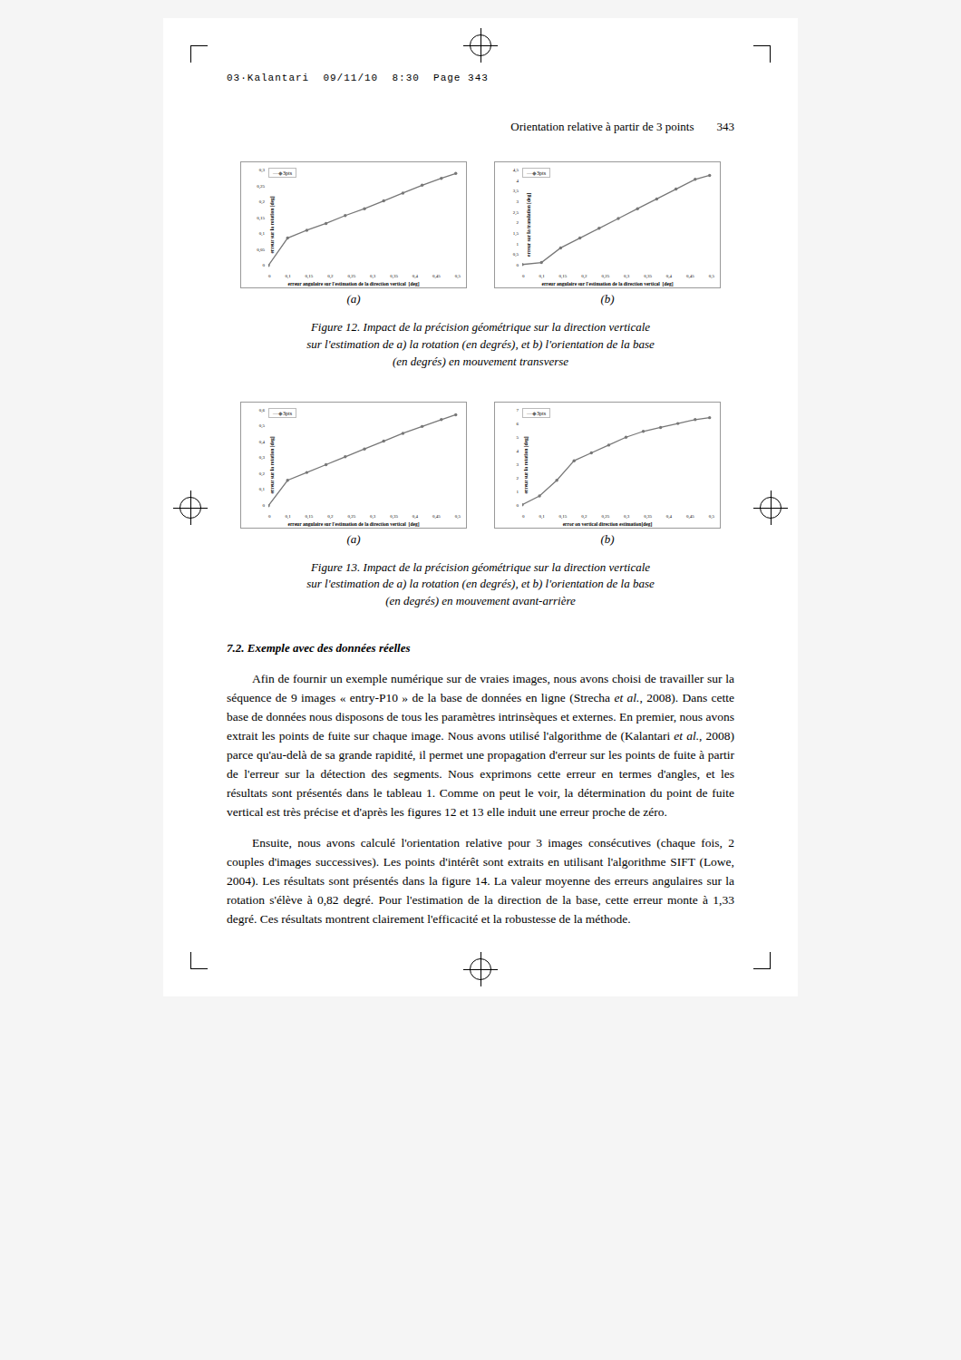03·Kalantari 09/11/10 8:30 Page 343
Orientation relative à partir de 3 points343
3pts
erreur sur la rotation [deg]
0,30,250,20,150,10,050
00,10,150,20,250,30,350,40,450,5
erreur angulaire sur l'estimation de la direction vertical [deg]
3pts
erreur sur la translation [deg]
4,543,532,521,510,50
00,10,150,20,250,30,350,40,450,5
erreur angulaire sur l'estimation de la direction vertical [deg]
(a)(b)
Figure 12. Impact de la précision géométrique sur la direction verticale
sur l'estimation de a) la rotation (en degrés), et b) l'orientation de la base
(en degrés) en mouvement transverse
3pts
erreur sur la rotation [deg]
0,60,50,40,30,20,10
00,10,150,20,250,30,350,40,450,5
erreur angulaire sur l'estimation de la direction vertical [deg]
3pts
erreur sur la rotation [deg]
76543210
00,10,150,20,250,30,350,40,450,5
error on vertical direction estimation[deg]
(a)(b)
Figure 13. Impact de la précision géométrique sur la direction verticale
sur l'estimation de a) la rotation (en degrés), et b) l'orientation de la base
(en degrés) en mouvement avant-arrière
7.2. Exemple avec des données réelles
Afin de fournir un exemple numérique sur de vraies images, nous avons choisi de travailler sur la séquence de 9 images « entry-P10 » de la base de données en ligne (Strecha et al., 2008). Dans cette base de données nous disposons de tous les paramètres intrinsèques et externes. En premier, nous avons extrait les points de fuite sur chaque image. Nous avons utilisé l'algorithme de (Kalantari et al., 2008) parce qu'au-delà de sa grande rapidité, il permet une propagation d'erreur sur les points de fuite à partir de l'erreur sur la détection des segments. Nous exprimons cette erreur en termes d'angles, et les résultats sont présentés dans le tableau 1. Comme on peut le voir, la détermination du point de fuite vertical est très précise et d'après les figures 12 et 13 elle induit une erreur proche de zéro.
Ensuite, nous avons calculé l'orientation relative pour 3 images consécutives (chaque fois, 2 couples d'images successives). Les points d'intérêt sont extraits en utilisant l'algorithme SIFT (Lowe, 2004). Les résultats sont présentés dans la figure 14. La valeur moyenne des erreurs angulaires sur la rotation s'élève à 0,82 degré. Pour l'estimation de la direction de la base, cette erreur monte à 1,33 degré. Ces résultats montrent clairement l'efficacité et la robustesse de la méthode.